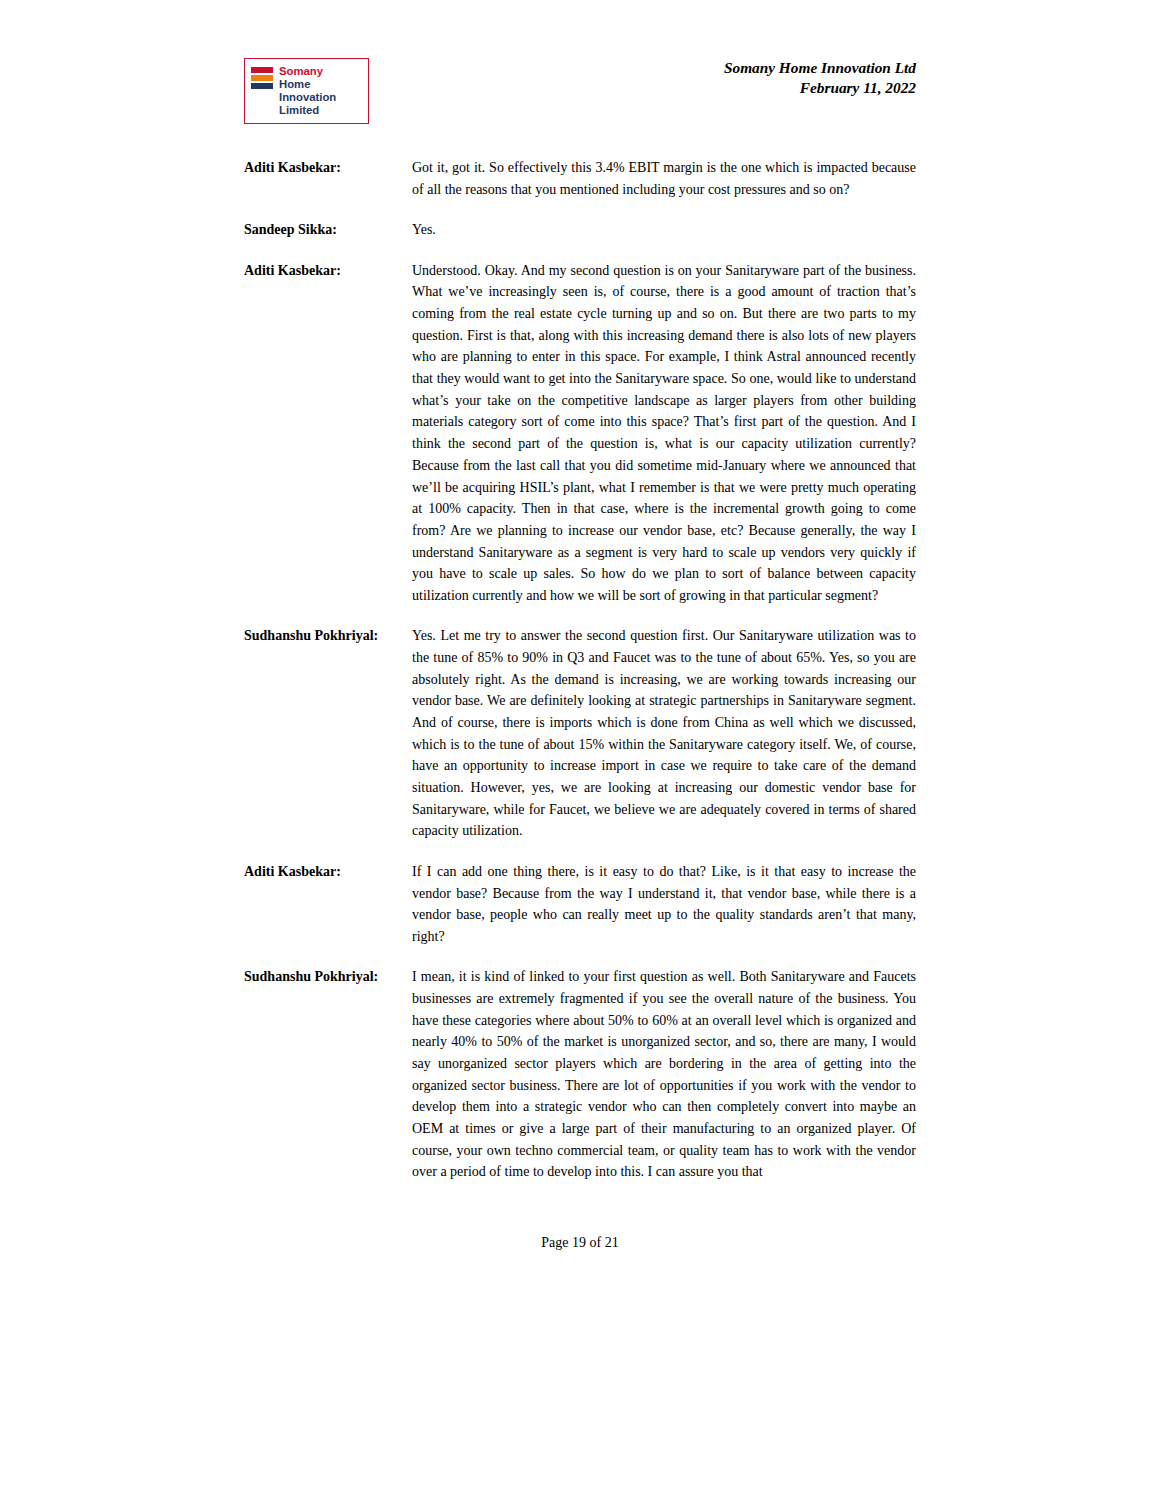Somany
Home
Innovation
Limited
Somany Home Innovation Ltd
February 11, 2022
| Aditi Kasbekar: | Got it, got it. So effectively this 3.4% EBIT margin is the one which is impacted because of all the reasons that you mentioned including your cost pressures and so on? |
| Sandeep Sikka: | Yes. |
| Aditi Kasbekar: | Understood. Okay. And my second question is on your Sanitaryware part of the business. What we’ve increasingly seen is, of course, there is a good amount of traction that’s coming from the real estate cycle turning up and so on. But there are two parts to my question. First is that, along with this increasing demand there is also lots of new players who are planning to enter in this space. For example, I think Astral announced recently that they would want to get into the Sanitaryware space. So one, would like to understand what’s your take on the competitive landscape as larger players from other building materials category sort of come into this space? That’s first part of the question. And I think the second part of the question is, what is our capacity utilization currently? Because from the last call that you did sometime mid-January where we announced that we’ll be acquiring HSIL’s plant, what I remember is that we were pretty much operating at 100% capacity. Then in that case, where is the incremental growth going to come from? Are we planning to increase our vendor base, etc? Because generally, the way I understand Sanitaryware as a segment is very hard to scale up vendors very quickly if you have to scale up sales. So how do we plan to sort of balance between capacity utilization currently and how we will be sort of growing in that particular segment? |
| Sudhanshu Pokhriyal: | Yes. Let me try to answer the second question first. Our Sanitaryware utilization was to the tune of 85% to 90% in Q3 and Faucet was to the tune of about 65%. Yes, so you are absolutely right. As the demand is increasing, we are working towards increasing our vendor base. We are definitely looking at strategic partnerships in Sanitaryware segment. And of course, there is imports which is done from China as well which we discussed, which is to the tune of about 15% within the Sanitaryware category itself. We, of course, have an opportunity to increase import in case we require to take care of the demand situation. However, yes, we are looking at increasing our domestic vendor base for Sanitaryware, while for Faucet, we believe we are adequately covered in terms of shared capacity utilization. |
| Aditi Kasbekar: | If I can add one thing there, is it easy to do that? Like, is it that easy to increase the vendor base? Because from the way I understand it, that vendor base, while there is a vendor base, people who can really meet up to the quality standards aren’t that many, right? |
| Sudhanshu Pokhriyal: | I mean, it is kind of linked to your first question as well. Both Sanitaryware and Faucets businesses are extremely fragmented if you see the overall nature of the business. You have these categories where about 50% to 60% at an overall level which is organized and nearly 40% to 50% of the market is unorganized sector, and so, there are many, I would say unorganized sector players which are bordering in the area of getting into the organized sector business. There are lot of opportunities if you work with the vendor to develop them into a strategic vendor who can then completely convert into maybe an OEM at times or give a large part of their manufacturing to an organized player. Of course, your own techno commercial team, or quality team has to work with the vendor over a period of time to develop into this. I can assure you that |
Page 19 of 21